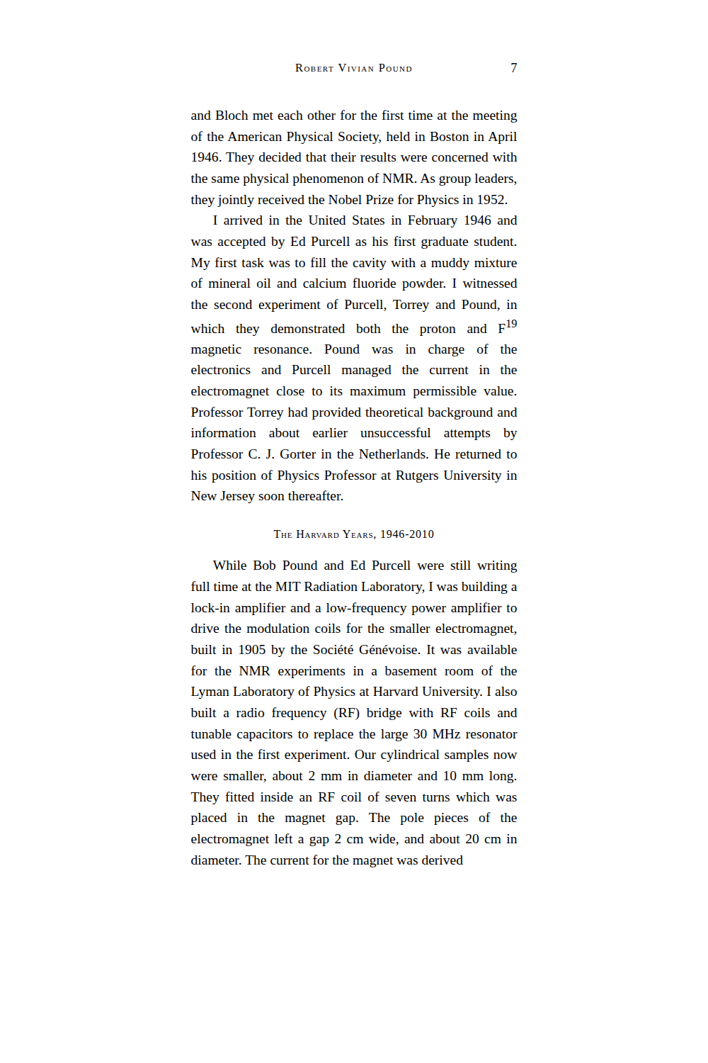Robert Vivian Pound 7
and Bloch met each other for the first time at the meeting of the American Physical Society, held in Boston in April 1946. They decided that their results were concerned with the same physical phenomenon of NMR. As group leaders, they jointly received the Nobel Prize for Physics in 1952.
I arrived in the United States in February 1946 and was accepted by Ed Purcell as his first graduate student. My first task was to fill the cavity with a muddy mixture of mineral oil and calcium fluoride powder. I witnessed the second experiment of Purcell, Torrey and Pound, in which they demonstrated both the proton and F19 magnetic resonance. Pound was in charge of the electronics and Purcell managed the current in the electromagnet close to its maximum permissible value. Professor Torrey had provided theoretical background and information about earlier unsuccessful attempts by Professor C. J. Gorter in the Netherlands. He returned to his position of Physics Professor at Rutgers University in New Jersey soon thereafter.
The Harvard Years, 1946-2010
While Bob Pound and Ed Purcell were still writing full time at the MIT Radiation Laboratory, I was building a lock-in amplifier and a low-frequency power amplifier to drive the modulation coils for the smaller electromagnet, built in 1905 by the Société Génévoise. It was available for the NMR experiments in a basement room of the Lyman Laboratory of Physics at Harvard University. I also built a radio frequency (RF) bridge with RF coils and tunable capacitors to replace the large 30 MHz resonator used in the first experiment. Our cylindrical samples now were smaller, about 2 mm in diameter and 10 mm long. They fitted inside an RF coil of seven turns which was placed in the magnet gap. The pole pieces of the electromagnet left a gap 2 cm wide, and about 20 cm in diameter. The current for the magnet was derived